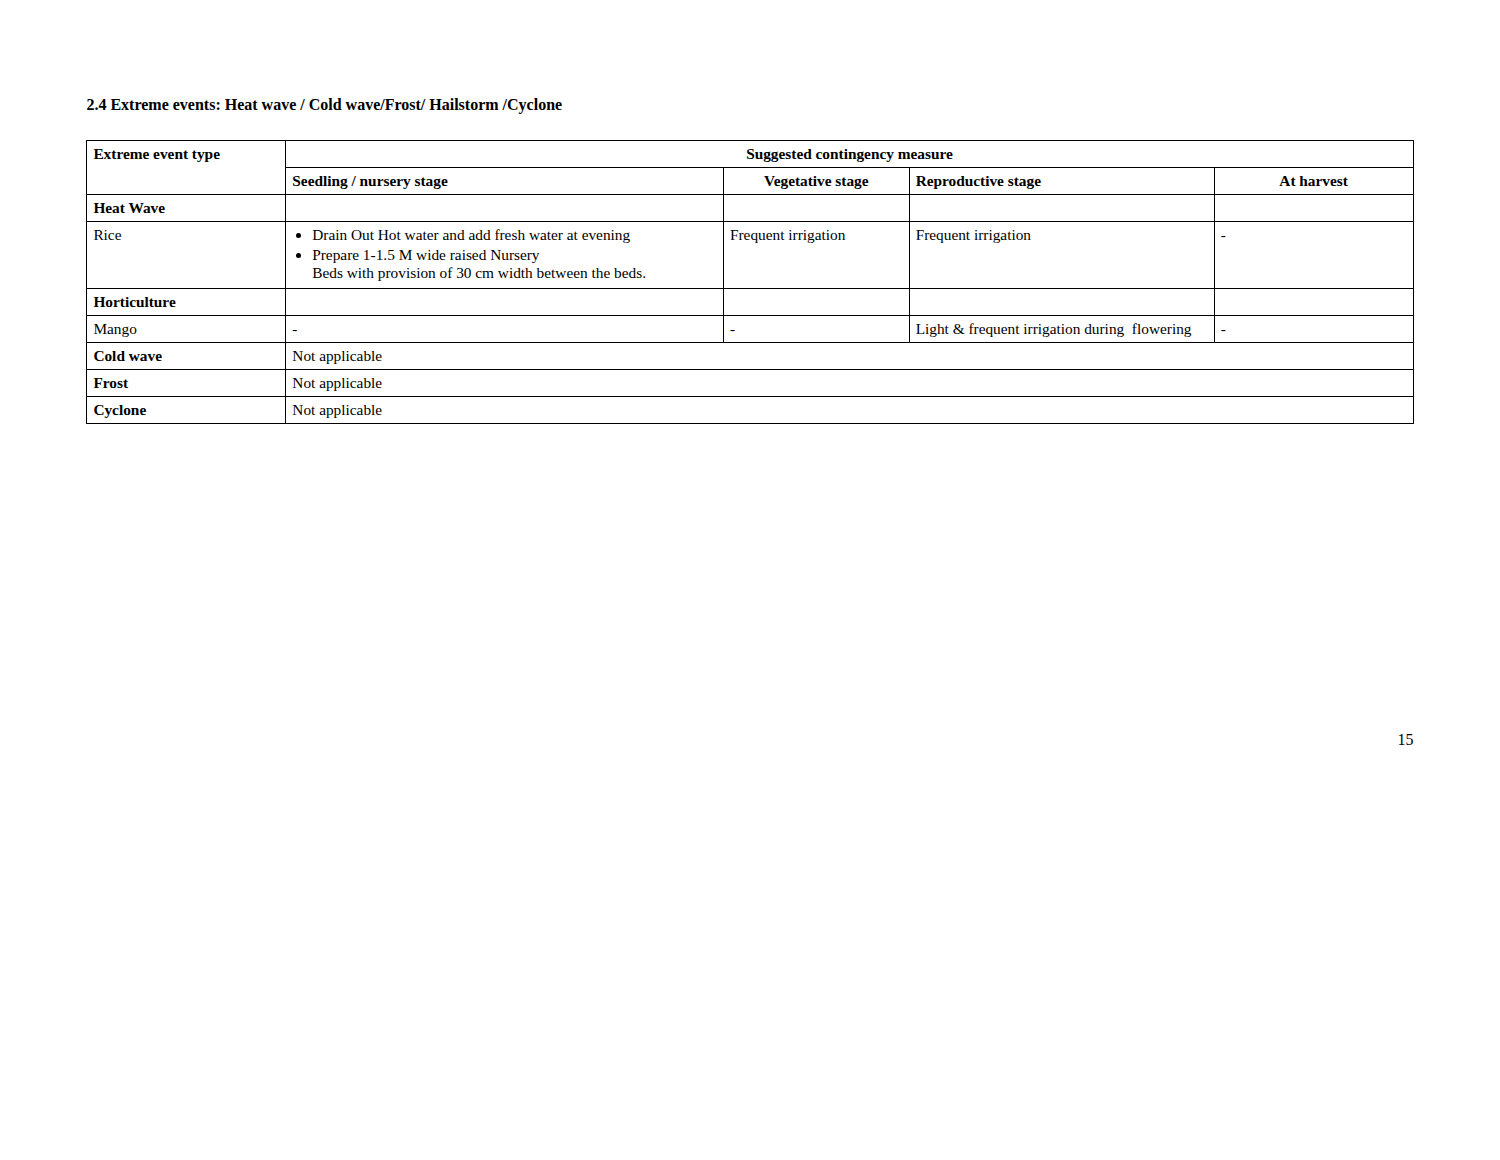2.4 Extreme events: Heat wave / Cold wave/Frost/ Hailstorm /Cyclone
| Extreme event type | Suggested contingency measure |
| --- | --- |
| Seedling / nursery stage | Vegetative stage | Reproductive stage | At harvest |
| Heat Wave | | | | |
| Rice | Drain Out Hot water and add fresh water at evening Prepare 1-1.5 M wide raised Nursery Beds with provision of 30 cm width between the beds. | Frequent irrigation | Frequent irrigation | - |
| Horticulture | | | | |
| Mango | - | - | Light & frequent irrigation during flowering | - |
| Cold wave | Not applicable |
| Frost | Not applicable |
| Cyclone | Not applicable |
15